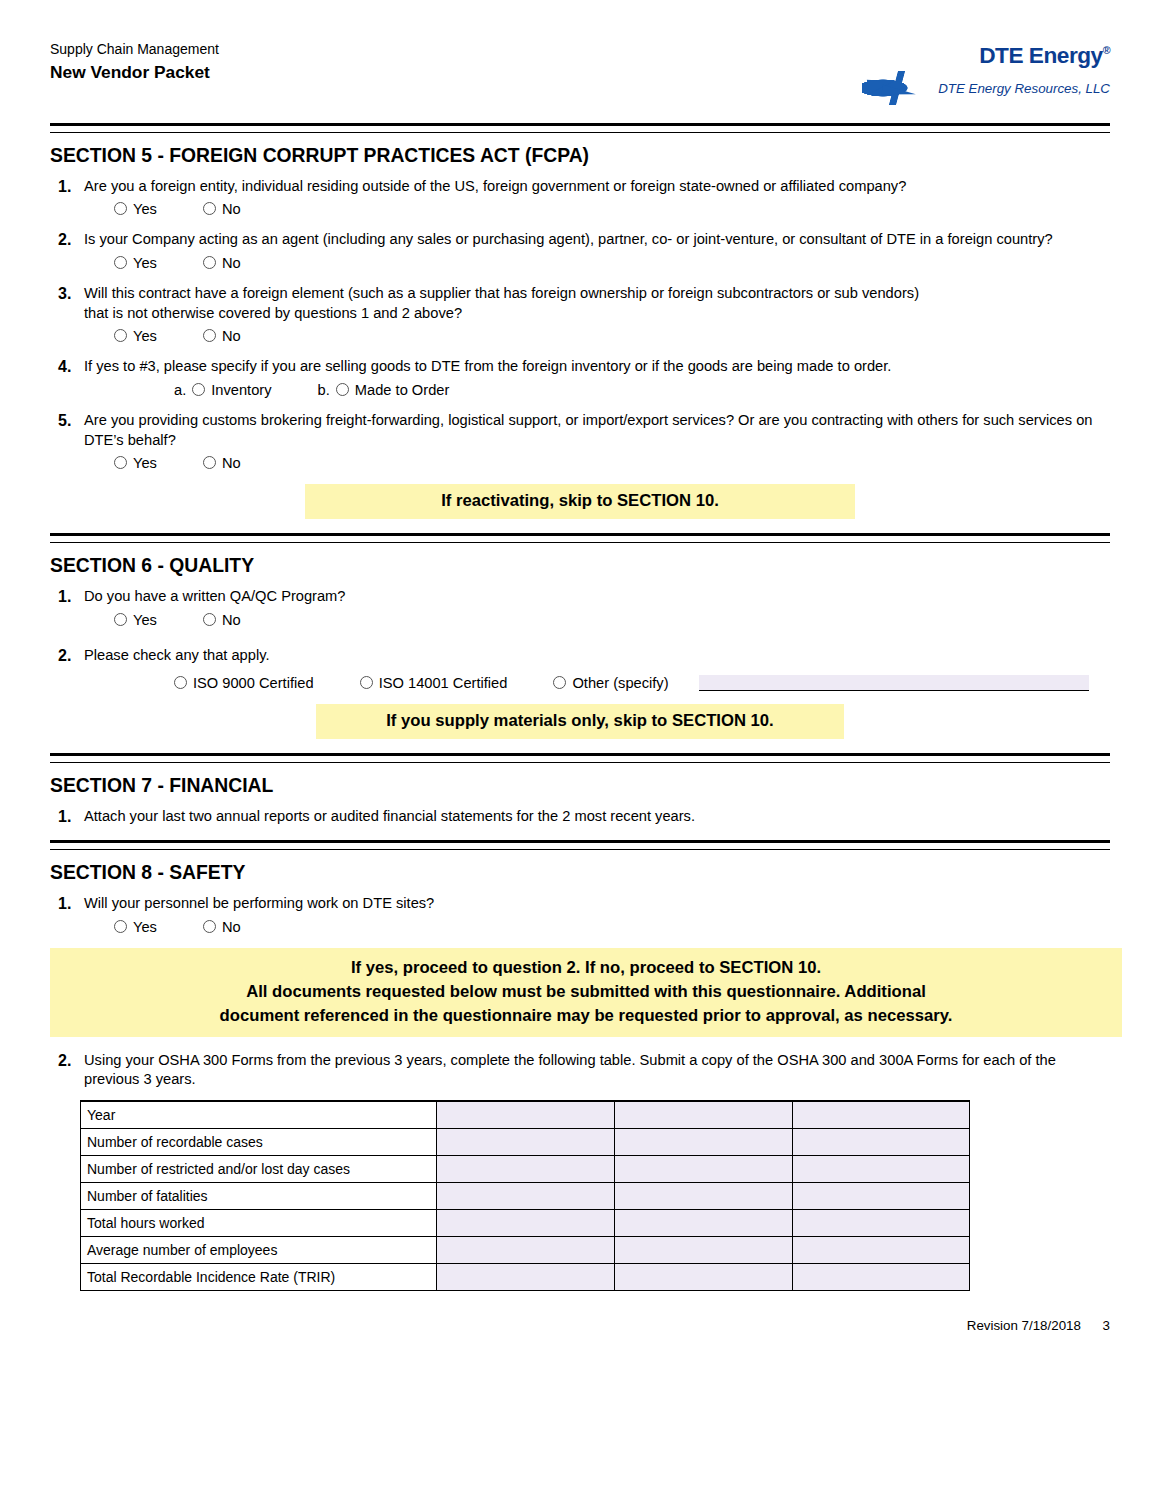Supply Chain Management
New Vendor Packet
DTE Energy®
DTE Energy Resources, LLC
SECTION 5 - FOREIGN CORRUPT PRACTICES ACT (FCPA)
1. Are you a foreign entity, individual residing outside of the US, foreign government or foreign state-owned or affiliated company?
Yes No
2. Is your Company acting as an agent (including any sales or purchasing agent), partner, co- or joint-venture, or consultant of DTE in a foreign country?
Yes No
3. Will this contract have a foreign element (such as a supplier that has foreign ownership or foreign subcontractors or sub vendors)
that is not otherwise covered by questions 1 and 2 above?
Yes No
4. If yes to #3, please specify if you are selling goods to DTE from the foreign inventory or if the goods are being made to order.
a. Inventory b. Made to Order
5. Are you providing customs brokering freight-forwarding, logistical support, or import/export services? Or are you contracting with others for such services on DTE’s behalf?
Yes No
If reactivating, skip to SECTION 10.
SECTION 6 - QUALITY
1. Do you have a written QA/QC Program?
Yes No
2. Please check any that apply.
ISO 9000 Certified ISO 14001 Certified Other (specify)
If you supply materials only, skip to SECTION 10.
SECTION 7 - FINANCIAL
1. Attach your last two annual reports or audited financial statements for the 2 most recent years.
SECTION 8 - SAFETY
1. Will your personnel be performing work on DTE sites?
Yes No
If yes, proceed to question 2. If no, proceed to SECTION 10.
All documents requested below must be submitted with this questionnaire. Additional
document referenced in the questionnaire may be requested prior to approval, as necessary.
2. Using your OSHA 300 Forms from the previous 3 years, complete the following table. Submit a copy of the OSHA 300 and 300A Forms for each of the previous 3 years.
| Year | | | |
| Number of recordable cases | | | |
| Number of restricted and/or lost day cases | | | |
| Number of fatalities | | | |
| Total hours worked | | | |
| Average number of employees | | | |
| Total Recordable Incidence Rate (TRIR) | | | |
Revision 7/18/2018 3